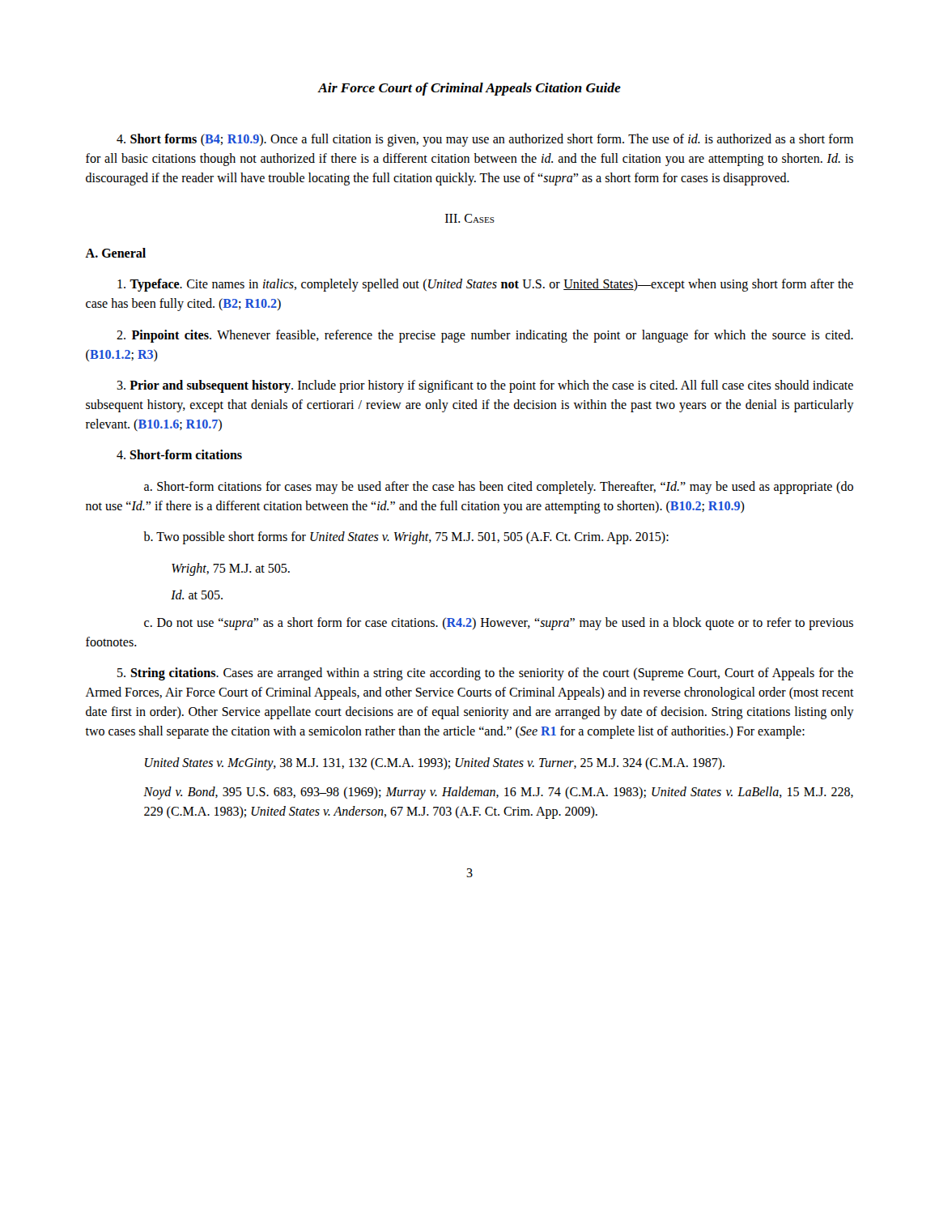Air Force Court of Criminal Appeals Citation Guide
4. Short forms (B4; R10.9). Once a full citation is given, you may use an authorized short form. The use of id. is authorized as a short form for all basic citations though not authorized if there is a different citation between the id. and the full citation you are attempting to shorten. Id. is discouraged if the reader will have trouble locating the full citation quickly. The use of “supra” as a short form for cases is disapproved.
III. Cases
A. General
1. Typeface. Cite names in italics, completely spelled out (United States not U.S. or United States)—except when using short form after the case has been fully cited. (B2; R10.2)
2. Pinpoint cites. Whenever feasible, reference the precise page number indicating the point or language for which the source is cited. (B10.1.2; R3)
3. Prior and subsequent history. Include prior history if significant to the point for which the case is cited. All full case cites should indicate subsequent history, except that denials of certiorari / review are only cited if the decision is within the past two years or the denial is particularly relevant. (B10.1.6; R10.7)
4. Short-form citations
a. Short-form citations for cases may be used after the case has been cited completely. Thereafter, “Id.” may be used as appropriate (do not use “Id.” if there is a different citation between the “id.” and the full citation you are attempting to shorten). (B10.2; R10.9)
b. Two possible short forms for United States v. Wright, 75 M.J. 501, 505 (A.F. Ct. Crim. App. 2015):
Wright, 75 M.J. at 505.
Id. at 505.
c. Do not use “supra” as a short form for case citations. (R4.2) However, “supra” may be used in a block quote or to refer to previous footnotes.
5. String citations. Cases are arranged within a string cite according to the seniority of the court (Supreme Court, Court of Appeals for the Armed Forces, Air Force Court of Criminal Appeals, and other Service Courts of Criminal Appeals) and in reverse chronological order (most recent date first in order). Other Service appellate court decisions are of equal seniority and are arranged by date of decision. String citations listing only two cases shall separate the citation with a semicolon rather than the article “and.” (See R1 for a complete list of authorities.) For example:
United States v. McGinty, 38 M.J. 131, 132 (C.M.A. 1993); United States v. Turner, 25 M.J. 324 (C.M.A. 1987).
Noyd v. Bond, 395 U.S. 683, 693–98 (1969); Murray v. Haldeman, 16 M.J. 74 (C.M.A. 1983); United States v. LaBella, 15 M.J. 228, 229 (C.M.A. 1983); United States v. Anderson, 67 M.J. 703 (A.F. Ct. Crim. App. 2009).
3